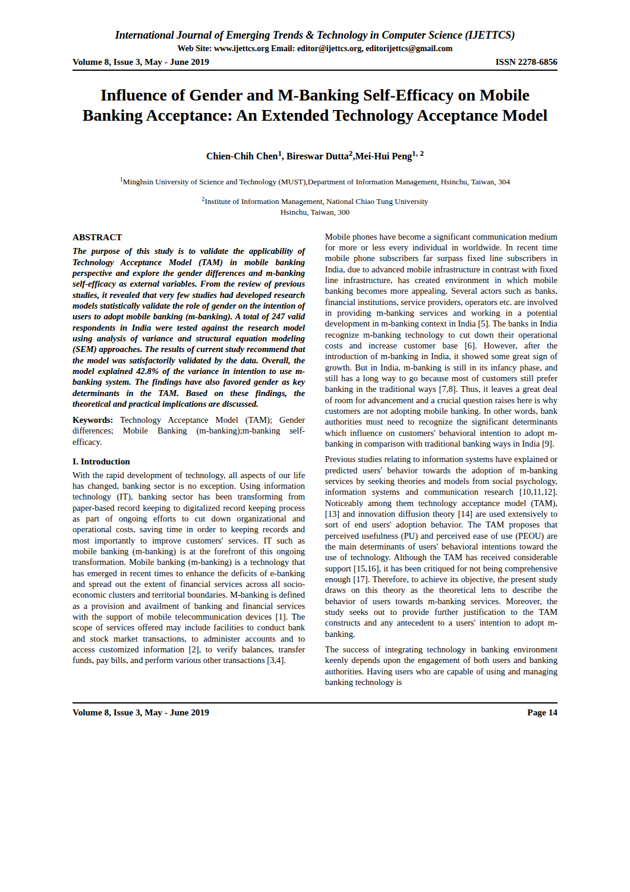International Journal of Emerging Trends & Technology in Computer Science (IJETTCS)
Web Site: www.ijettcs.org Email: editor@ijettcs.org, editorijettcs@gmail.com
Volume 8, Issue 3, May - June 2019 ISSN 2278-6856
Influence of Gender and M-Banking Self-Efficacy on Mobile Banking Acceptance: An Extended Technology Acceptance Model
Chien-Chih Chen1, Bireswar Dutta2,Mei-Hui Peng1, 2
1Minghsin University of Science and Technology (MUST),Department of Information Management, Hsinchu, Taiwan, 304
2Institute of Information Management, National Chiao Tung University
Hsinchu, Taiwan, 300
ABSTRACT
The purpose of this study is to validate the applicability of Technology Acceptance Model (TAM) in mobile banking perspective and explore the gender differences and m-banking self-efficacy as external variables. From the review of previous studies, it revealed that very few studies had developed research models statistically validate the role of gender on the intention of users to adopt mobile banking (m-banking). A total of 247 valid respondents in India were tested against the research model using analysis of variance and structural equation modeling (SEM) approaches. The results of current study recommend that the model was satisfactorily validated by the data. Overall, the model explained 42.8% of the variance in intention to use m-banking system. The findings have also favored gender as key determinants in the TAM. Based on these findings, the theoretical and practical implications are discussed.
Keywords: Technology Acceptance Model (TAM); Gender differences; Mobile Banking (m-banking);m-banking self-efficacy.
I. Introduction
With the rapid development of technology, all aspects of our life has changed, banking sector is no exception. Using information technology (IT), banking sector has been transforming from paper-based record keeping to digitalized record keeping process as part of ongoing efforts to cut down organizational and operational costs, saving time in order to keeping records and most importantly to improve customers' services. IT such as mobile banking (m-banking) is at the forefront of this ongoing transformation. Mobile banking (m-banking) is a technology that has emerged in recent times to enhance the deficits of e-banking and spread out the extent of financial services across all socio-economic clusters and territorial boundaries. M-banking is defined as a provision and availment of banking and financial services with the support of mobile telecommunication devices [1]. The scope of services offered may include facilities to conduct bank and stock market transactions, to administer accounts and to access customized information [2], to verify balances, transfer funds, pay bills, and perform various other transactions [3,4].
Mobile phones have become a significant communication medium for more or less every individual in worldwide. In recent time mobile phone subscribers far surpass fixed line subscribers in India, due to advanced mobile infrastructure in contrast with fixed line infrastructure, has created environment in which mobile banking becomes more appealing. Several actors such as banks, financial institutions, service providers, operators etc. are involved in providing m-banking services and working in a potential development in m-banking context in India [5]. The banks in India recognize m-banking technology to cut down their operational costs and increase customer base [6]. However, after the introduction of m-banking in India, it showed some great sign of growth. But in India, m-banking is still in its infancy phase, and still has a long way to go because most of customers still prefer banking in the traditional ways [7,8]. Thus, it leaves a great deal of room for advancement and a crucial question raises here is why customers are not adopting mobile banking. In other words, bank authorities must need to recognize the significant determinants which influence on customers' behavioral intention to adopt m-banking in comparison with traditional banking ways in India [9].
Previous studies relating to information systems have explained or predicted users' behavior towards the adoption of m-banking services by seeking theories and models from social psychology, information systems and communication research [10,11,12]. Noticeably among them technology acceptance model (TAM), [13] and innovation diffusion theory [14] are used extensively to sort of end users' adoption behavior. The TAM proposes that perceived usefulness (PU) and perceived ease of use (PEOU) are the main determinants of users' behavioral intentions toward the use of technology. Although the TAM has received considerable support [15,16], it has been critiqued for not being comprehensive enough [17]. Therefore, to achieve its objective, the present study draws on this theory as the theoretical lens to describe the behavior of users towards m-banking services. Moreover, the study seeks out to provide further justification to the TAM constructs and any antecedent to a users' intention to adopt m-banking.
The success of integrating technology in banking environment keenly depends upon the engagement of both users and banking authorities. Having users who are capable of using and managing banking technology is
Volume 8, Issue 3, May - June 2019 Page 14